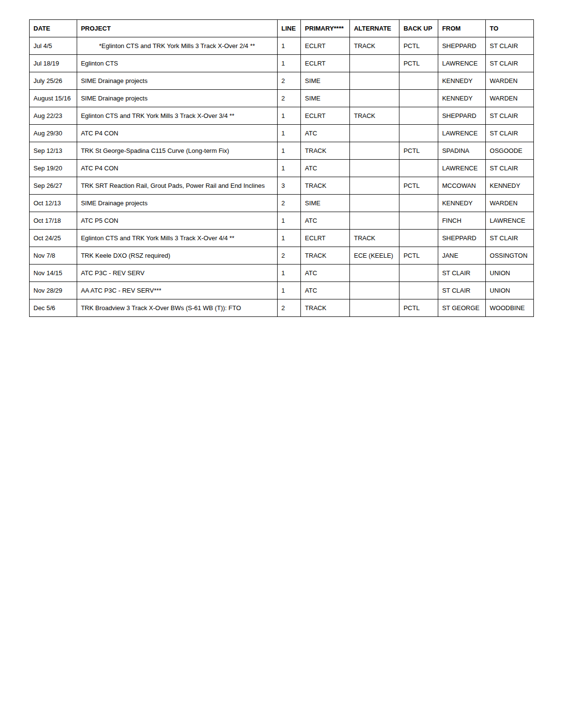| DATE | PROJECT | LINE | PRIMARY**** | ALTERNATE | BACK UP | FROM | TO |
| --- | --- | --- | --- | --- | --- | --- | --- |
| Jul 4/5 | *Eglinton CTS and TRK York Mills 3 Track X-Over 2/4 ** | 1 | ECLRT | TRACK | PCTL | SHEPPARD | ST CLAIR |
| Jul 18/19 | Eglinton CTS | 1 | ECLRT | | PCTL | LAWRENCE | ST CLAIR |
| July 25/26 | SIME Drainage projects | 2 | SIME | | | KENNEDY | WARDEN |
| August 15/16 | SIME Drainage projects | 2 | SIME | | | KENNEDY | WARDEN |
| Aug 22/23 | Eglinton CTS and TRK York Mills 3 Track X-Over 3/4 ** | 1 | ECLRT | TRACK | | SHEPPARD | ST CLAIR |
| Aug 29/30 | ATC P4 CON | 1 | ATC | | | LAWRENCE | ST CLAIR |
| Sep 12/13 | TRK St George-Spadina C115 Curve (Long-term Fix) | 1 | TRACK | | PCTL | SPADINA | OSGOODE |
| Sep 19/20 | ATC P4 CON | 1 | ATC | | | LAWRENCE | ST CLAIR |
| Sep 26/27 | TRK SRT Reaction Rail, Grout Pads, Power Rail and End Inclines | 3 | TRACK | | PCTL | MCCOWAN | KENNEDY |
| Oct 12/13 | SIME Drainage projects | 2 | SIME | | | KENNEDY | WARDEN |
| Oct 17/18 | ATC P5 CON | 1 | ATC | | | FINCH | LAWRENCE |
| Oct 24/25 | Eglinton CTS and TRK York Mills 3 Track X-Over 4/4 ** | 1 | ECLRT | TRACK | | SHEPPARD | ST CLAIR |
| Nov 7/8 | TRK Keele DXO (RSZ required) | 2 | TRACK | ECE (KEELE) | PCTL | JANE | OSSINGTON |
| Nov 14/15 | ATC P3C - REV SERV | 1 | ATC | | | ST CLAIR | UNION |
| Nov 28/29 | AA ATC P3C - REV SERV*** | 1 | ATC | | | ST CLAIR | UNION |
| Dec 5/6 | TRK Broadview 3 Track X-Over BWs (S-61 WB (T)): FTO | 2 | TRACK | | PCTL | ST GEORGE | WOODBINE |